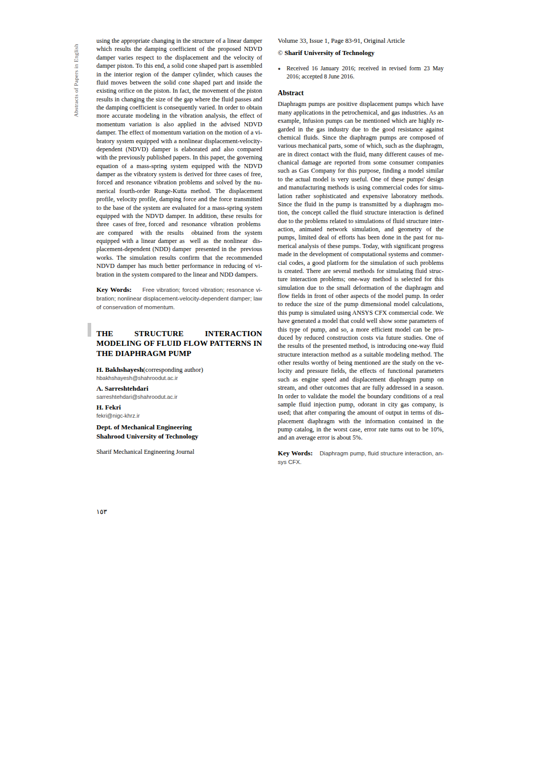Abstracts of Papers in English
using the appropriate changing in the structure of a linear damper which results the damping coefficient of the proposed NDVD damper varies respect to the displacement and the velocity of damper piston. To this end, a solid cone shaped part is assembled in the interior region of the damper cylinder, which causes the fluid moves between the solid cone shaped part and inside the existing orifice on the piston. In fact, the movement of the piston results in changing the size of the gap where the fluid passes and the damping coefficient is consequently varied. In order to obtain more accurate modeling in the vibration analysis, the effect of momentum variation is also applied in the advised NDVD damper. The effect of momentum variation on the motion of a vibratory system equipped with a nonlinear displacement-velocity-dependent (NDVD) damper is elaborated and also compared with the previously published papers. In this paper, the governing equation of a mass-spring system equipped with the NDVD damper as the vibratory system is derived for three cases of free, forced and resonance vibration problems and solved by the numerical fourth-order Runge-Kutta method. The displacement profile, velocity profile, damping force and the force transmitted to the base of the system are evaluated for a mass-spring system equipped with the NDVD damper. In addition, these results for three cases of free, forced and resonance vibration problems are compared with the results obtained from the system equipped with a linear damper as well as the nonlinear displacement-dependent (NDD) damper presented in the previous works. The simulation results confirm that the recommended NDVD damper has much better performance in reducing of vibration in the system compared to the linear and NDD dampers.
Key Words: Free vibration; forced vibration; resonance vibration; nonlinear displacement-velocity-dependent damper; law of conservation of momentum.
The structure interaction modeling of fluid flow patterns in the diaphragm pump
H. Bakhshayesh(corresponding author) hbakhshayesh@shahroodut.ac.ir A. Sarreshtehdari sarreshtehdari@shahroodut.ac.ir H. Fekri fekri@nigc-khrz.ir
Dept. of Mechanical Engineering
Shahrood University of Technology
Sharif Mechanical Engineering Journal
Volume 33, Issue 1, Page 83-91, Original Article
© Sharif University of Technology
● Received 16 January 2016; received in revised form 23 May 2016; accepted 8 June 2016.
Abstract
Diaphragm pumps are positive displacement pumps which have many applications in the petrochemical, and gas industries. As an example, Infusion pumps can be mentioned which are highly regarded in the gas industry due to the good resistance against chemical fluids. Since the diaphragm pumps are composed of various mechanical parts, some of which, such as the diaphragm, are in direct contact with the fluid, many different causes of mechanical damage are reported from some consumer companies such as Gas Company for this purpose, finding a model similar to the actual model is very useful. One of these pumps' design and manufacturing methods is using commercial codes for simulation rather sophisticated and expensive laboratory methods. Since the fluid in the pump is transmitted by a diaphragm motion, the concept called the fluid structure interaction is defined due to the problems related to simulations of fluid structure interaction, animated network simulation, and geometry of the pumps, limited deal of efforts has been done in the past for numerical analysis of these pumps. Today, with significant progress made in the development of computational systems and commercial codes, a good platform for the simulation of such problems is created. There are several methods for simulating fluid structure interaction problems; one-way method is selected for this simulation due to the small deformation of the diaphragm and flow fields in front of other aspects of the model pump. In order to reduce the size of the pump dimensional model calculations, this pump is simulated using ANSYS CFX commercial code. We have generated a model that could well show some parameters of this type of pump, and so, a more efficient model can be produced by reduced construction costs via future studies. One of the results of the presented method, is introducing one-way fluid structure interaction method as a suitable modeling method. The other results worthy of being mentioned are the study on the velocity and pressure fields, the effects of functional parameters such as engine speed and displacement diaphragm pump on stream, and other outcomes that are fully addressed in a season. In order to validate the model the boundary conditions of a real sample fluid injection pump, odorant in city gas company, is used; that after comparing the amount of output in terms of displacement diaphragm with the information contained in the pump catalog, in the worst case, error rate turns out to be 10%, and an average error is about 5%.
Key Words: Diaphragm pump, fluid structure interaction, ansys CFX.
١٥٣